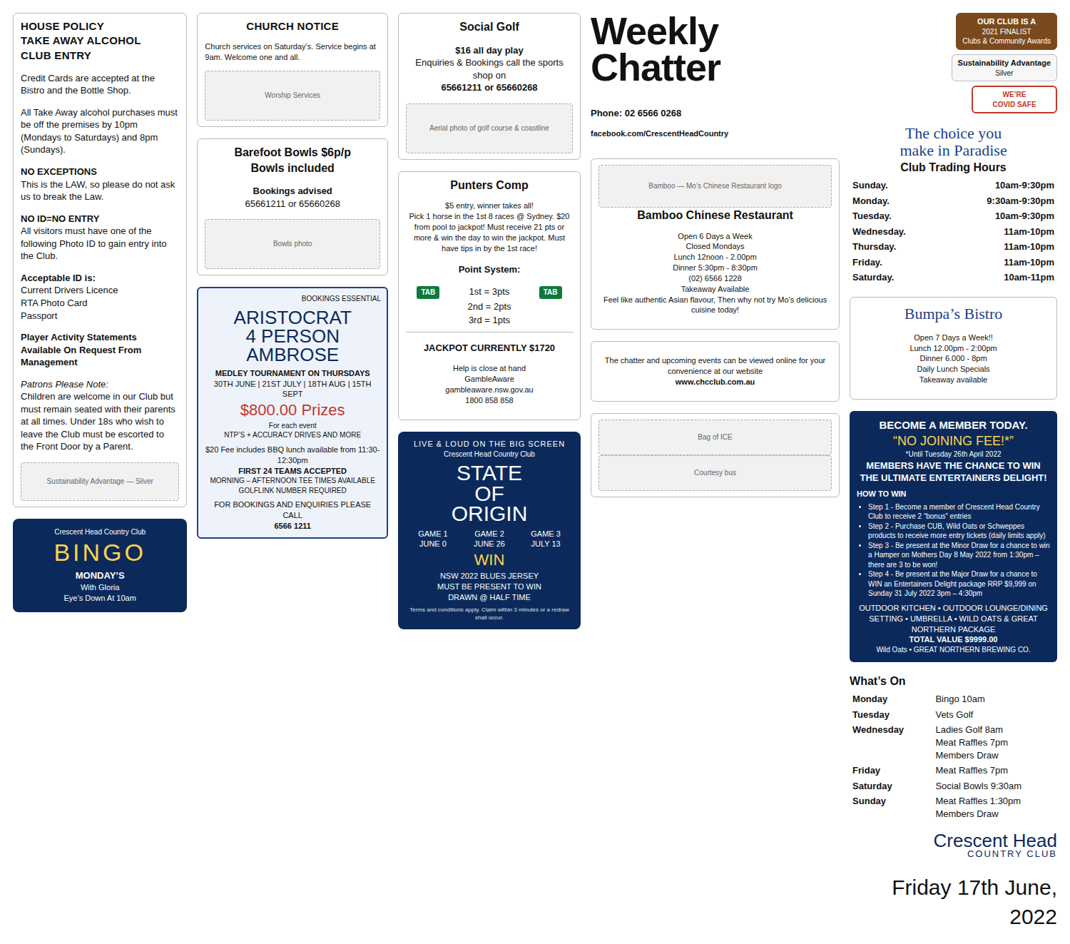House Policy
Take Away Alcohol
Club Entry
Credit Cards are accepted at the Bistro and the Bottle Shop.
All Take Away alcohol purchases must be off the premises by 10pm (Mondays to Saturdays) and 8pm (Sundays).
NO EXCEPTIONS
This is the LAW, so please do not ask us to break the Law.
NO ID=NO ENTRY
All visitors must have one of the following Photo ID to gain entry into the Club.
Acceptable ID is:
Current Drivers Licence
RTA Photo Card
Passport
Player Activity Statements Available On Request From Management
Patrons Please Note:
Children are welcome in our Club but must remain seated with their parents at all times. Under 18s who wish to leave the Club must be escorted to the Front Door by a Parent.
Sustainability Advantage — Silver
Crescent Head Country Club
BINGO
MONDAY’S
With Gloria
Eye’s Down At 10am
Church Notice
Church services on Saturday’s. Service begins at 9am. Welcome one and all.
Worship Services
Barefoot Bowls $6p/p
Bowls included
Bookings advised
65661211 or 65660268
Bowls photo
BOOKINGS ESSENTIAL
ARISTOCRAT
4 PERSON AMBROSE
MEDLEY TOURNAMENT ON THURSDAYS
30TH JUNE | 21ST JULY | 18TH AUG | 15TH SEPT
$800.00 Prizes
For each event
NTP’S + ACCURACY DRIVES AND MORE
$20 Fee includes BBQ lunch available from 11:30-12:30pm
FIRST 24 TEAMS ACCEPTED
MORNING – AFTERNOON TEE TIMES AVAILABLE
GOLFLINK NUMBER REQUIRED
FOR BOOKINGS AND ENQUIRIES PLEASE CALL
6566 1211
Social Golf
$16 all day play
Enquiries & Bookings call the sports shop on
65661211 or 65660268
Aerial photo of golf course & coastline
Punters Comp
$5 entry, winner takes all!
Pick 1 horse in the 1st 8 races @ Sydney. $20 from pool to jackpot! Must receive 21 pts or more & win the day to win the jackpot. Must have tips in by the 1st race!
Point System:
| TAB | 1st = 3pts | TAB |
| | 2nd = 2pts | |
| | 3rd = 1pts | |
Jackpot currently $1720
Help is close at hand
GambleAware
gambleaware.nsw.gov.au
1800 858 858
LIVE & LOUD ON THE BIG SCREEN
Crescent Head Country Club
STATE
OF
ORIGIN
GAME 1
JUNE 0 GAME 2
JUNE 26 GAME 3
JULY 13
WIN
NSW 2022 BLUES JERSEY
MUST BE PRESENT TO WIN
DRAWN @ HALF TIME
Terms and conditions apply. Claim within 3 minutes or a redraw shall occur.
Weekly Chatter
Phone: 02 6566 0268
facebook.com/CrescentHeadCountry
Bamboo — Mo’s Chinese Restaurant logo
Bamboo Chinese Restaurant
Open 6 Days a Week
Closed Mondays
Lunch 12noon - 2.00pm
Dinner 5:30pm - 8:30pm
(02) 6566 1228
Takeaway Available
Feel like authentic Asian flavour, Then why not try Mo’s delicious cuisine today!
The chatter and upcoming events can be viewed online for your convenience at our website
www.chcclub.com.au
Bag of ICE
Courtesy bus
OUR CLUB IS A2021 FINALIST
Clubs & Community Awards
Sustainability Advantage Silver
WE’RE
COVID SAFE
The choice you
make in Paradise
Club Trading Hours
| Sunday. | 10am-9:30pm |
| Monday. | 9:30am-9:30pm |
| Tuesday. | 10am-9:30pm |
| Wednesday. | 11am-10pm |
| Thursday. | 11am-10pm |
| Friday. | 11am-10pm |
| Saturday. | 10am-11pm |
Bumpa’s Bistro
Open 7 Days a Week!!
Lunch 12.00pm - 2:00pm
Dinner 6.000 - 8pm
Daily Lunch Specials
Takeaway available
BECOME A MEMBER TODAY.
“NO JOINING FEE!*”
*Until Tuesday 26th April 2022
MEMBERS HAVE THE CHANCE TO WIN THE ULTIMATE ENTERTAINERS DELIGHT!
HOW TO WIN
Step 1 - Become a member of Crescent Head Country Club to receive 2 “bonus” entries
Step 2 - Purchase CUB, Wild Oats or Schweppes products to receive more entry tickets (daily limits apply)
Step 3 - Be present at the Minor Draw for a chance to win a Hamper on Mothers Day 8 May 2022 from 1:30pm – there are 3 to be won!
Step 4 - Be present at the Major Draw for a chance to WIN an Entertainers Delight package RRP $9,999 on Sunday 31 July 2022 3pm – 4:30pm
OUTDOOR KITCHEN • OUTDOOR LOUNGE/DINING SETTING • UMBRELLA • WILD OATS & GREAT NORTHERN PACKAGE
TOTAL VALUE $9999.00
Wild Oats • GREAT NORTHERN BREWING CO.
What’s On
| Monday | Bingo 10am |
| Tuesday | Vets Golf |
| Wednesday | Ladies Golf 8am Meat Raffles 7pm Members Draw |
| Friday | Meat Raffles 7pm |
| Saturday | Social Bowls 9:30am |
| Sunday | Meat Raffles 1:30pm Members Draw |
Crescent HeadCOUNTRY CLUB
Friday 17th June, 2022